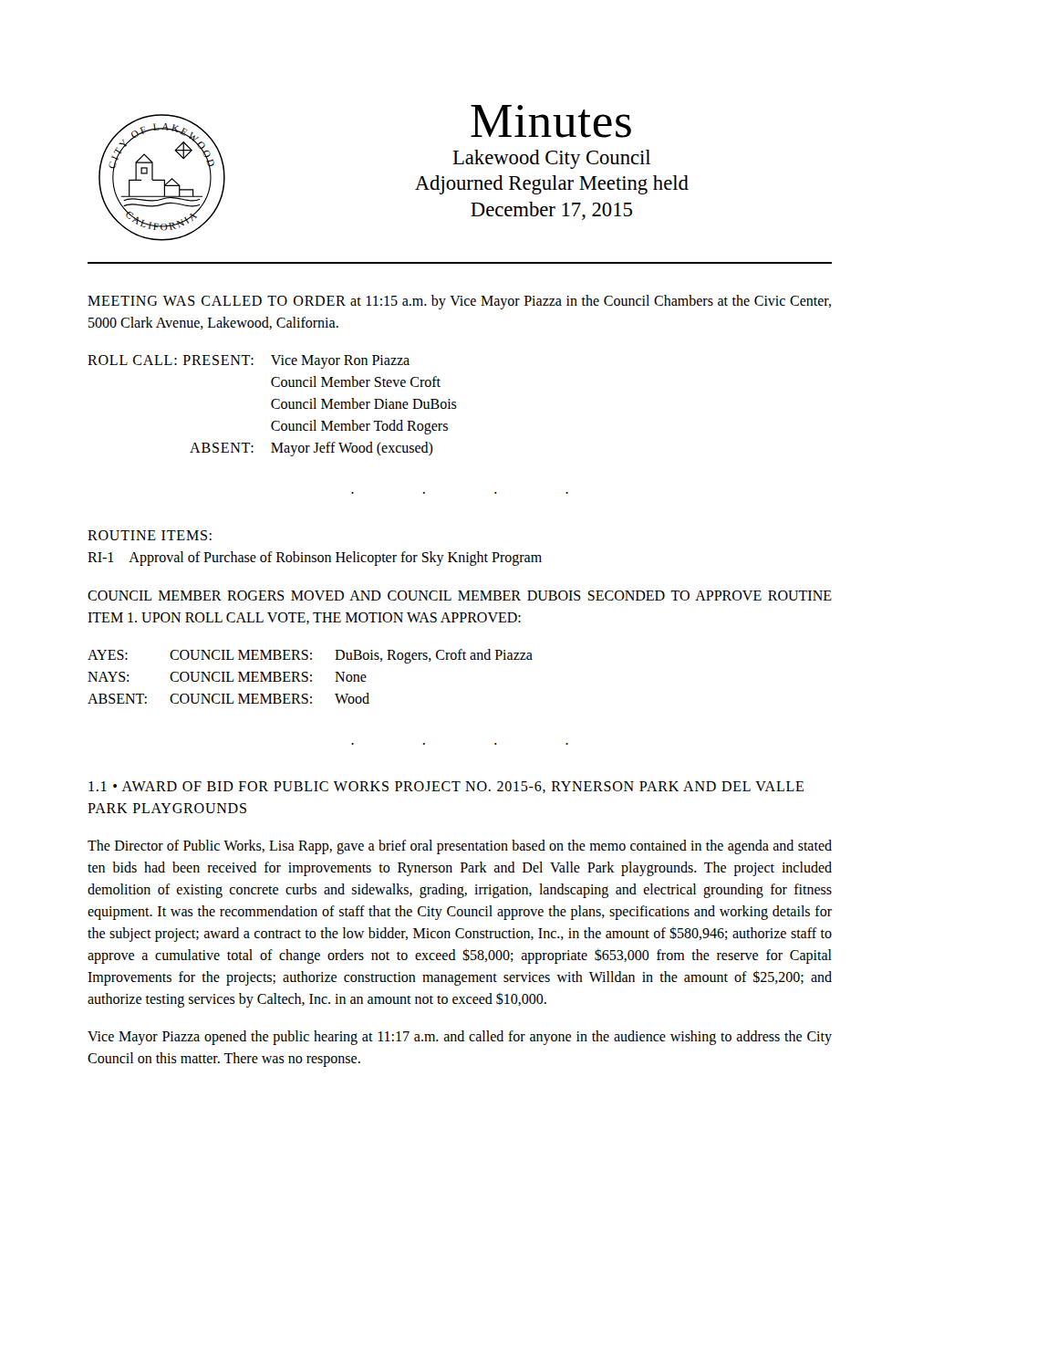CITY OF LAKEWOOD CALIFORNIA
Minutes
Lakewood City Council
Adjourned Regular Meeting held
December 17, 2015
MEETING WAS CALLED TO ORDER at 11:15 a.m. by Vice Mayor Piazza in the Council Chambers at the Civic Center, 5000 Clark Avenue, Lakewood, California.
| ROLL CALL: PRESENT: | Vice Mayor Ron Piazza |
| | Council Member Steve Croft |
| | Council Member Diane DuBois |
| | Council Member Todd Rogers |
| ABSENT: | Mayor Jeff Wood (excused) |
. . . .
ROUTINE ITEMS:
RI-1 Approval of Purchase of Robinson Helicopter for Sky Knight Program
COUNCIL MEMBER ROGERS MOVED AND COUNCIL MEMBER DUBOIS SECONDED TO APPROVE ROUTINE ITEM 1. UPON ROLL CALL VOTE, THE MOTION WAS APPROVED:
| AYES: | COUNCIL MEMBERS: | DuBois, Rogers, Croft and Piazza |
| NAYS: | COUNCIL MEMBERS: | None |
| ABSENT: | COUNCIL MEMBERS: | Wood |
. . . .
1.1 • AWARD OF BID FOR PUBLIC WORKS PROJECT NO. 2015-6, RYNERSON PARK AND DEL VALLE PARK PLAYGROUNDS
The Director of Public Works, Lisa Rapp, gave a brief oral presentation based on the memo contained in the agenda and stated ten bids had been received for improvements to Rynerson Park and Del Valle Park playgrounds. The project included demolition of existing concrete curbs and sidewalks, grading, irrigation, landscaping and electrical grounding for fitness equipment. It was the recommendation of staff that the City Council approve the plans, specifications and working details for the subject project; award a contract to the low bidder, Micon Construction, Inc., in the amount of $580,946; authorize staff to approve a cumulative total of change orders not to exceed $58,000; appropriate $653,000 from the reserve for Capital Improvements for the projects; authorize construction management services with Willdan in the amount of $25,200; and authorize testing services by Caltech, Inc. in an amount not to exceed $10,000.
Vice Mayor Piazza opened the public hearing at 11:17 a.m. and called for anyone in the audience wishing to address the City Council on this matter. There was no response.